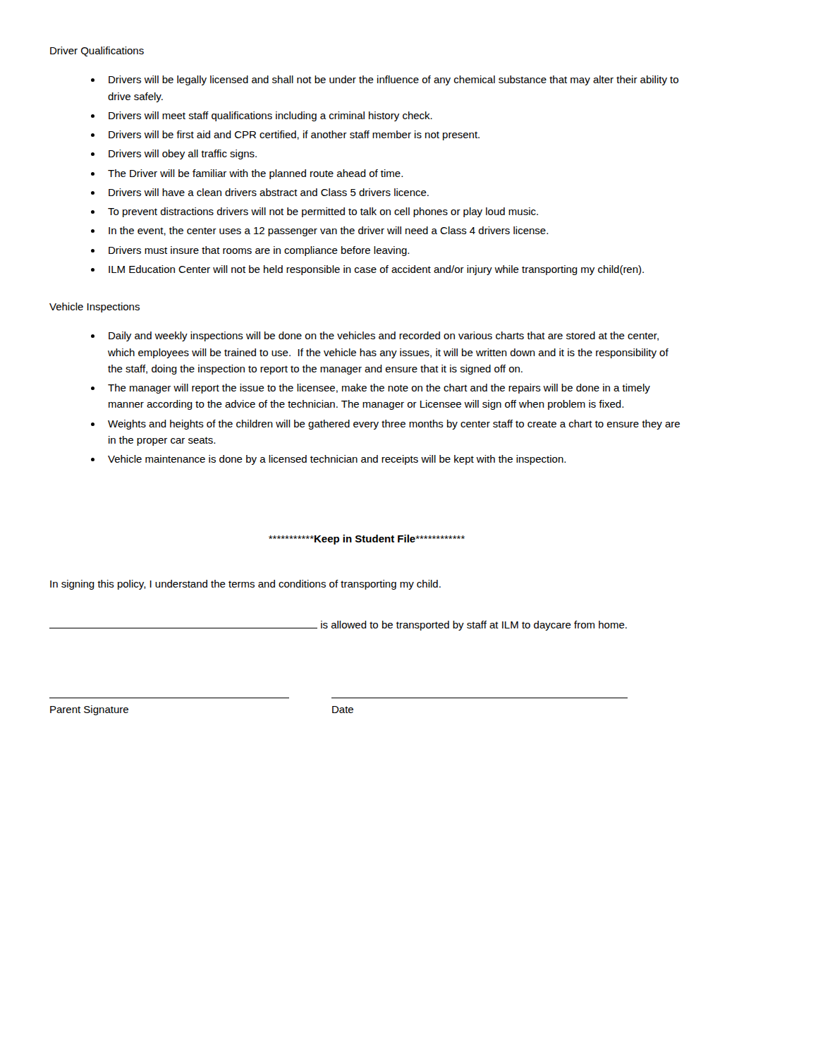Driver Qualifications
Drivers will be legally licensed and shall not be under the influence of any chemical substance that may alter their ability to drive safely.
Drivers will meet staff qualifications including a criminal history check.
Drivers will be first aid and CPR certified, if another staff member is not present.
Drivers will obey all traffic signs.
The Driver will be familiar with the planned route ahead of time.
Drivers will have a clean drivers abstract and Class 5 drivers licence.
To prevent distractions drivers will not be permitted to talk on cell phones or play loud music.
In the event, the center uses a 12 passenger van the driver will need a Class 4 drivers license.
Drivers must insure that rooms are in compliance before leaving.
ILM Education Center will not be held responsible in case of accident and/or injury while transporting my child(ren).
Vehicle Inspections
Daily and weekly inspections will be done on the vehicles and recorded on various charts that are stored at the center, which employees will be trained to use. If the vehicle has any issues, it will be written down and it is the responsibility of the staff, doing the inspection to report to the manager and ensure that it is signed off on.
The manager will report the issue to the licensee, make the note on the chart and the repairs will be done in a timely manner according to the advice of the technician. The manager or Licensee will sign off when problem is fixed.
Weights and heights of the children will be gathered every three months by center staff to create a chart to ensure they are in the proper car seats.
Vehicle maintenance is done by a licensed technician and receipts will be kept with the inspection.
***********Keep in Student File************
In signing this policy, I understand the terms and conditions of transporting my child.
is allowed to be transported by staff at ILM to daycare from home.
Parent Signature Date